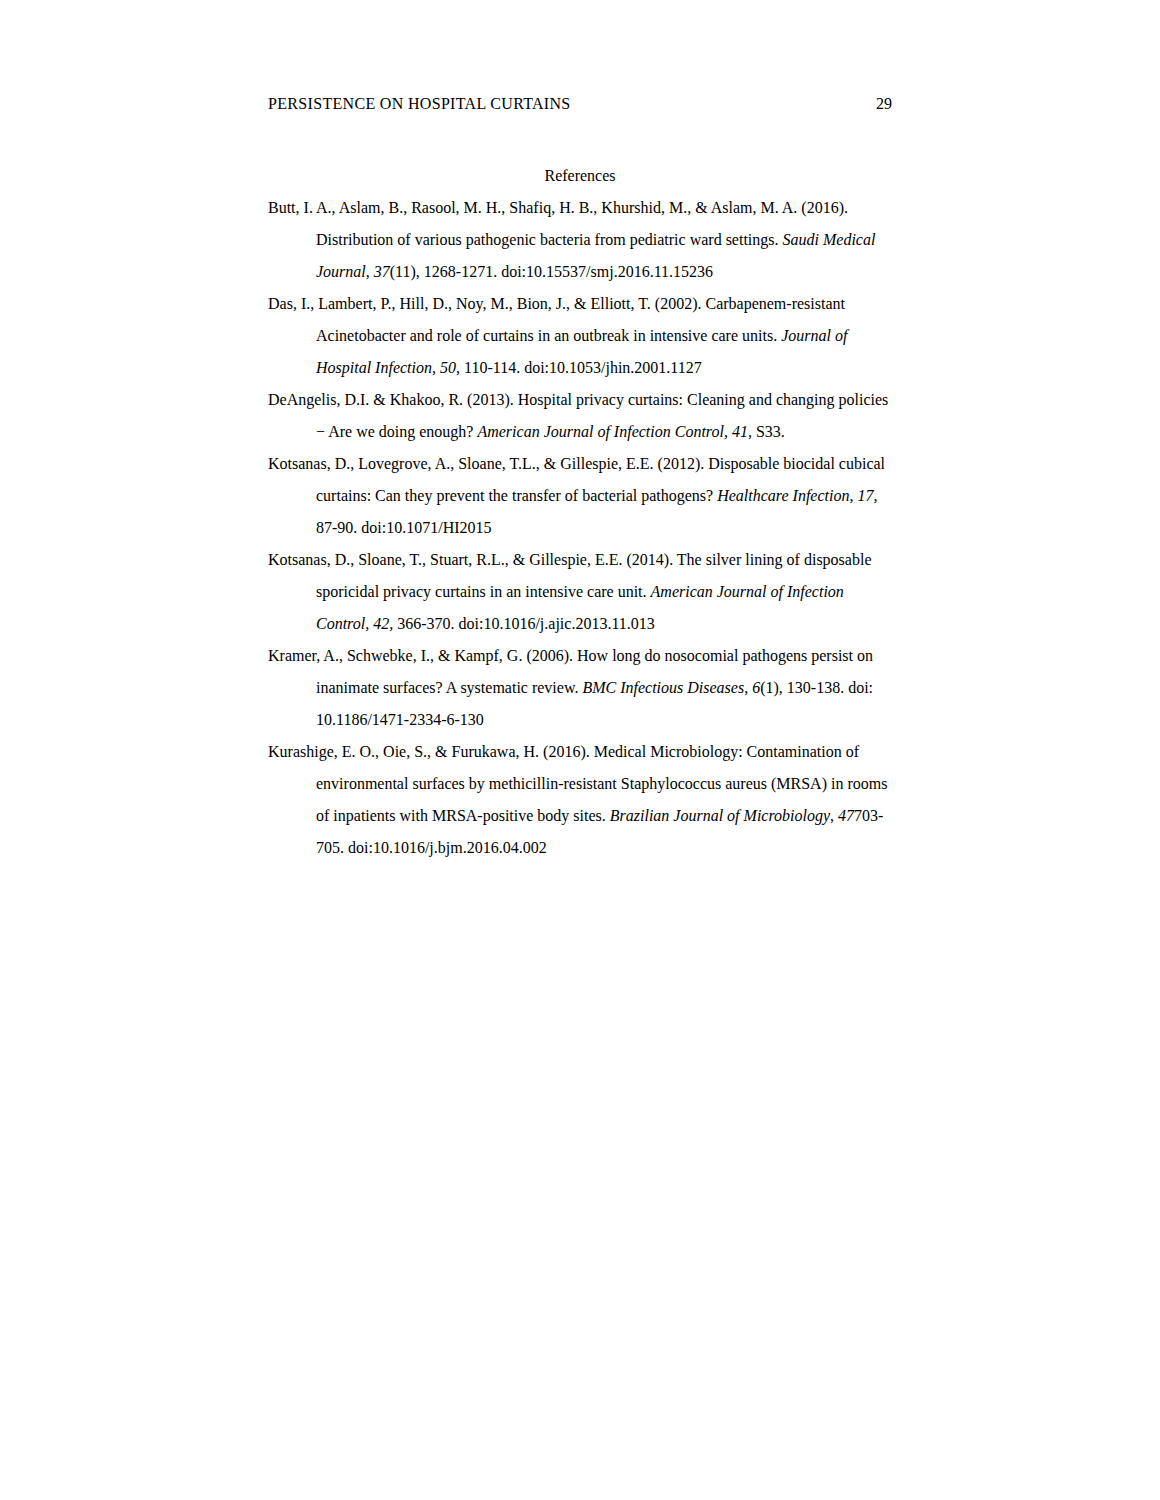Persistence on Hospital Curtains 29
References
Butt, I. A., Aslam, B., Rasool, M. H., Shafiq, H. B., Khurshid, M., & Aslam, M. A. (2016). Distribution of various pathogenic bacteria from pediatric ward settings. Saudi Medical Journal, 37(11), 1268-1271. doi:10.15537/smj.2016.11.15236
Das, I., Lambert, P., Hill, D., Noy, M., Bion, J., & Elliott, T. (2002). Carbapenem-resistant Acinetobacter and role of curtains in an outbreak in intensive care units. Journal of Hospital Infection, 50, 110-114. doi:10.1053/jhin.2001.1127
DeAngelis, D.I. & Khakoo, R. (2013). Hospital privacy curtains: Cleaning and changing policies − Are we doing enough? American Journal of Infection Control, 41, S33.
Kotsanas, D., Lovegrove, A., Sloane, T.L., & Gillespie, E.E. (2012). Disposable biocidal cubical curtains: Can they prevent the transfer of bacterial pathogens? Healthcare Infection, 17, 87-90. doi:10.1071/HI2015
Kotsanas, D., Sloane, T., Stuart, R.L., & Gillespie, E.E. (2014). The silver lining of disposable sporicidal privacy curtains in an intensive care unit. American Journal of Infection Control, 42, 366-370. doi:10.1016/j.ajic.2013.11.013
Kramer, A., Schwebke, I., & Kampf, G. (2006). How long do nosocomial pathogens persist on inanimate surfaces? A systematic review. BMC Infectious Diseases, 6(1), 130-138. doi: 10.1186/1471-2334-6-130
Kurashige, E. O., Oie, S., & Furukawa, H. (2016). Medical Microbiology: Contamination of environmental surfaces by methicillin-resistant Staphylococcus aureus (MRSA) in rooms of inpatients with MRSA-positive body sites. Brazilian Journal of Microbiology, 47703-705. doi:10.1016/j.bjm.2016.04.002